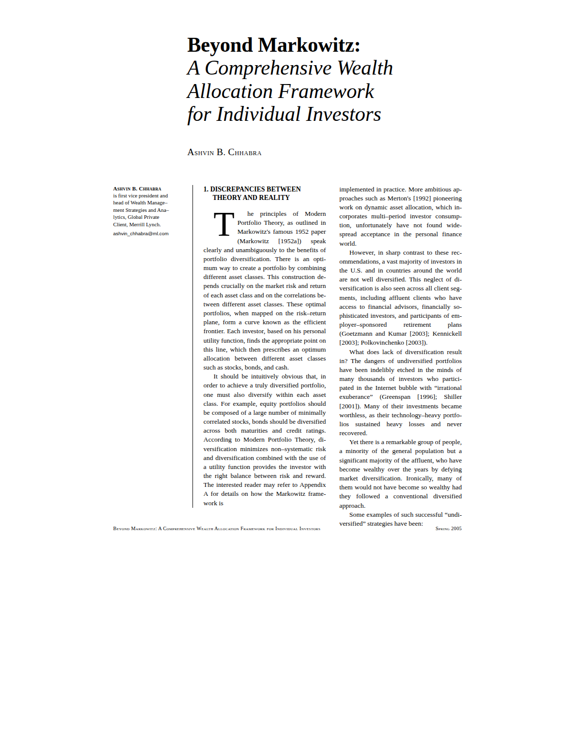Beyond Markowitz:
A Comprehensive Wealth
Allocation Framework
for Individual Investors
Ashvin B. Chhabra
Ashvin B. Chhabra
is first vice president and head of Wealth Manage–ment Strategies and Ana–lytics, Global Private Client, Merrill Lynch.
ashvin_chhabra@ml.com
1. DISCREPANCIES BETWEEN THEORY AND REALITY
The principles of Modern Portfolio Theory, as outlined in Markowitz's famous 1952 paper (Markowitz [1952a]) speak clearly and unambiguously to the benefits of portfolio diversification. There is an optimum way to create a portfolio by combining different asset classes. This construction depends crucially on the market risk and return of each asset class and on the correlations between different asset classes. These optimal portfolios, when mapped on the risk–return plane, form a curve known as the efficient frontier. Each investor, based on his personal utility function, finds the appropriate point on this line, which then prescribes an optimum allocation between different asset classes such as stocks, bonds, and cash.
It should be intuitively obvious that, in order to achieve a truly diversified portfolio, one must also diversify within each asset class. For example, equity portfolios should be composed of a large number of minimally correlated stocks, bonds should be diversified across both maturities and credit ratings. According to Modern Portfolio Theory, diversification minimizes non–systematic risk and diversification combined with the use of a utility function provides the investor with the right balance between risk and reward. The interested reader may refer to Appendix A for details on how the Markowitz framework is
implemented in practice. More ambitious approaches such as Merton's [1992] pioneering work on dynamic asset allocation, which incorporates multi–period investor consumption, unfortunately have not found widespread acceptance in the personal finance world.
However, in sharp contrast to these recommendations, a vast majority of investors in the U.S. and in countries around the world are not well diversified. This neglect of diversification is also seen across all client segments, including affluent clients who have access to financial advisors, financially sophisticated investors, and participants of employer–sponsored retirement plans (Goetzmann and Kumar [2003]; Kennickell [2003]; Polkovinchenko [2003]).
What does lack of diversification result in? The dangers of undiversified portfolios have been indelibly etched in the minds of many thousands of investors who participated in the Internet bubble with “irrational exuberance” (Greenspan [1996]; Shiller [2001]). Many of their investments became worthless, as their technology–heavy portfolios sustained heavy losses and never recovered.
Yet there is a remarkable group of people, a minority of the general population but a significant majority of the affluent, who have become wealthy over the years by defying market diversification. Ironically, many of them would not have become so wealthy had they followed a conventional diversified approach.
Some examples of such successful “undiversified” strategies have been:
Beyond Markowitz: A Comprehensive Wealth Allocation Framework for Individual Investors
Spring 2005